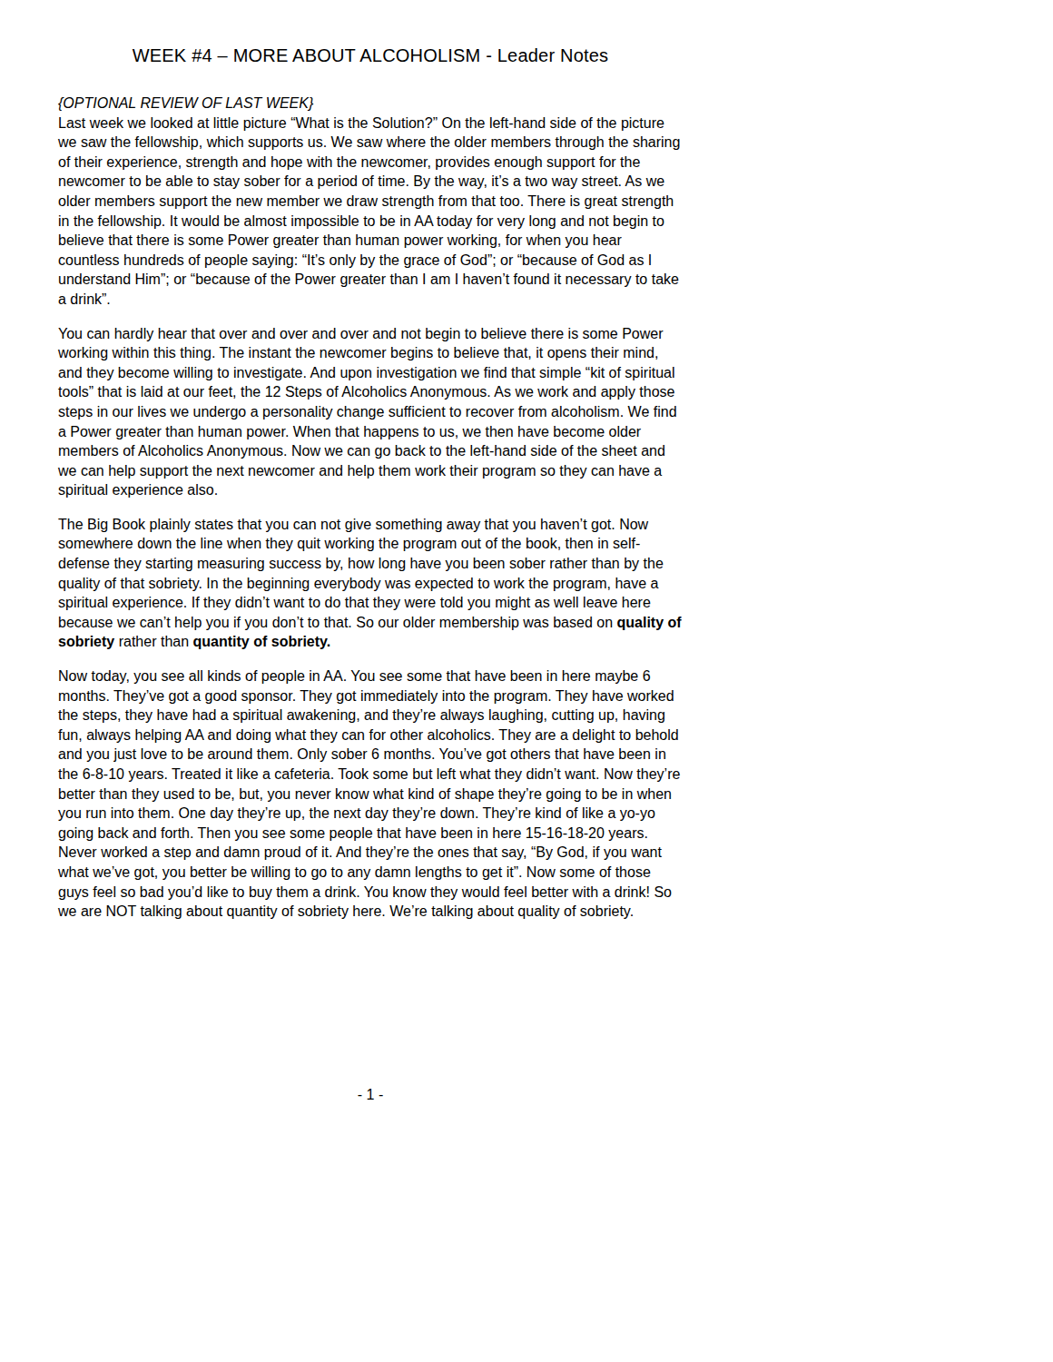WEEK #4 – MORE ABOUT ALCOHOLISM - Leader Notes
{OPTIONAL REVIEW OF LAST WEEK}
Last week we looked at little picture “What is the Solution?” On the left-hand side of the picture we saw the fellowship, which supports us. We saw where the older members through the sharing of their experience, strength and hope with the newcomer, provides enough support for the newcomer to be able to stay sober for a period of time. By the way, it’s a two way street. As we older members support the new member we draw strength from that too. There is great strength in the fellowship. It would be almost impossible to be in AA today for very long and not begin to believe that there is some Power greater than human power working, for when you hear countless hundreds of people saying: “It’s only by the grace of God”; or “because of God as I understand Him”; or “because of the Power greater than I am I haven’t found it necessary to take a drink”.
You can hardly hear that over and over and over and not begin to believe there is some Power working within this thing. The instant the newcomer begins to believe that, it opens their mind, and they become willing to investigate. And upon investigation we find that simple “kit of spiritual tools” that is laid at our feet, the 12 Steps of Alcoholics Anonymous. As we work and apply those steps in our lives we undergo a personality change sufficient to recover from alcoholism. We find a Power greater than human power. When that happens to us, we then have become older members of Alcoholics Anonymous. Now we can go back to the left-hand side of the sheet and we can help support the next newcomer and help them work their program so they can have a spiritual experience also.
The Big Book plainly states that you can not give something away that you haven’t got. Now somewhere down the line when they quit working the program out of the book, then in self-defense they starting measuring success by, how long have you been sober rather than by the quality of that sobriety. In the beginning everybody was expected to work the program, have a spiritual experience. If they didn’t want to do that they were told you might as well leave here because we can’t help you if you don’t to that. So our older membership was based on quality of sobriety rather than quantity of sobriety.
Now today, you see all kinds of people in AA. You see some that have been in here maybe 6 months. They’ve got a good sponsor. They got immediately into the program. They have worked the steps, they have had a spiritual awakening, and they’re always laughing, cutting up, having fun, always helping AA and doing what they can for other alcoholics. They are a delight to behold and you just love to be around them. Only sober 6 months. You’ve got others that have been in the 6-8-10 years. Treated it like a cafeteria. Took some but left what they didn’t want. Now they’re better than they used to be, but, you never know what kind of shape they’re going to be in when you run into them. One day they’re up, the next day they’re down. They’re kind of like a yo-yo going back and forth. Then you see some people that have been in here 15-16-18-20 years. Never worked a step and damn proud of it. And they’re the ones that say, “By God, if you want what we’ve got, you better be willing to go to any damn lengths to get it”. Now some of those guys feel so bad you’d like to buy them a drink. You know they would feel better with a drink! So we are NOT talking about quantity of sobriety here. We’re talking about quality of sobriety.
- 1 -